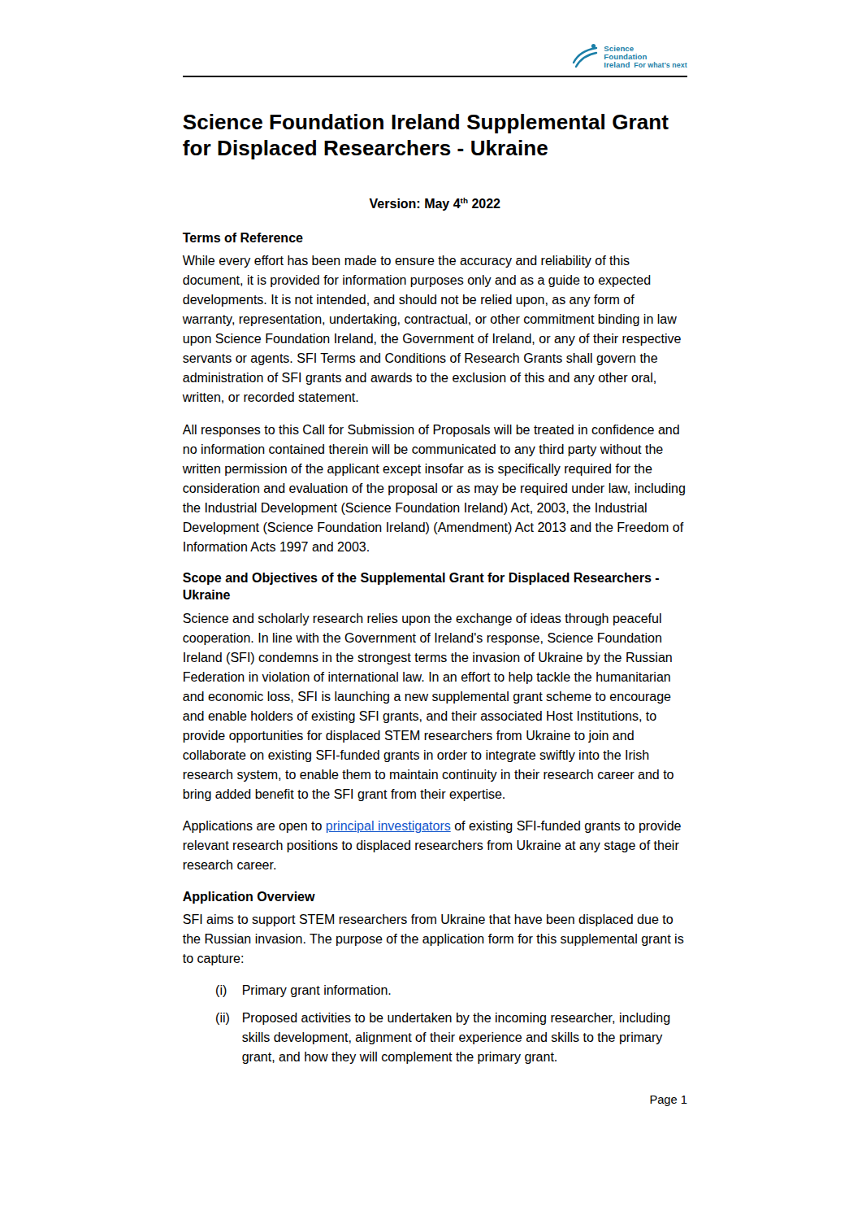Science Foundation Ireland For what's next
Science Foundation Ireland Supplemental Grant for Displaced Researchers - Ukraine
Version: May 4th 2022
Terms of Reference
While every effort has been made to ensure the accuracy and reliability of this document, it is provided for information purposes only and as a guide to expected developments. It is not intended, and should not be relied upon, as any form of warranty, representation, undertaking, contractual, or other commitment binding in law upon Science Foundation Ireland, the Government of Ireland, or any of their respective servants or agents. SFI Terms and Conditions of Research Grants shall govern the administration of SFI grants and awards to the exclusion of this and any other oral, written, or recorded statement.
All responses to this Call for Submission of Proposals will be treated in confidence and no information contained therein will be communicated to any third party without the written permission of the applicant except insofar as is specifically required for the consideration and evaluation of the proposal or as may be required under law, including the Industrial Development (Science Foundation Ireland) Act, 2003, the Industrial Development (Science Foundation Ireland) (Amendment) Act 2013 and the Freedom of Information Acts 1997 and 2003.
Scope and Objectives of the Supplemental Grant for Displaced Researchers - Ukraine
Science and scholarly research relies upon the exchange of ideas through peaceful cooperation. In line with the Government of Ireland's response, Science Foundation Ireland (SFI) condemns in the strongest terms the invasion of Ukraine by the Russian Federation in violation of international law. In an effort to help tackle the humanitarian and economic loss, SFI is launching a new supplemental grant scheme to encourage and enable holders of existing SFI grants, and their associated Host Institutions, to provide opportunities for displaced STEM researchers from Ukraine to join and collaborate on existing SFI-funded grants in order to integrate swiftly into the Irish research system, to enable them to maintain continuity in their research career and to bring added benefit to the SFI grant from their expertise.
Applications are open to principal investigators of existing SFI-funded grants to provide relevant research positions to displaced researchers from Ukraine at any stage of their research career.
Application Overview
SFI aims to support STEM researchers from Ukraine that have been displaced due to the Russian invasion. The purpose of the application form for this supplemental grant is to capture:
Primary grant information.
Proposed activities to be undertaken by the incoming researcher, including skills development, alignment of their experience and skills to the primary grant, and how they will complement the primary grant.
Page 1